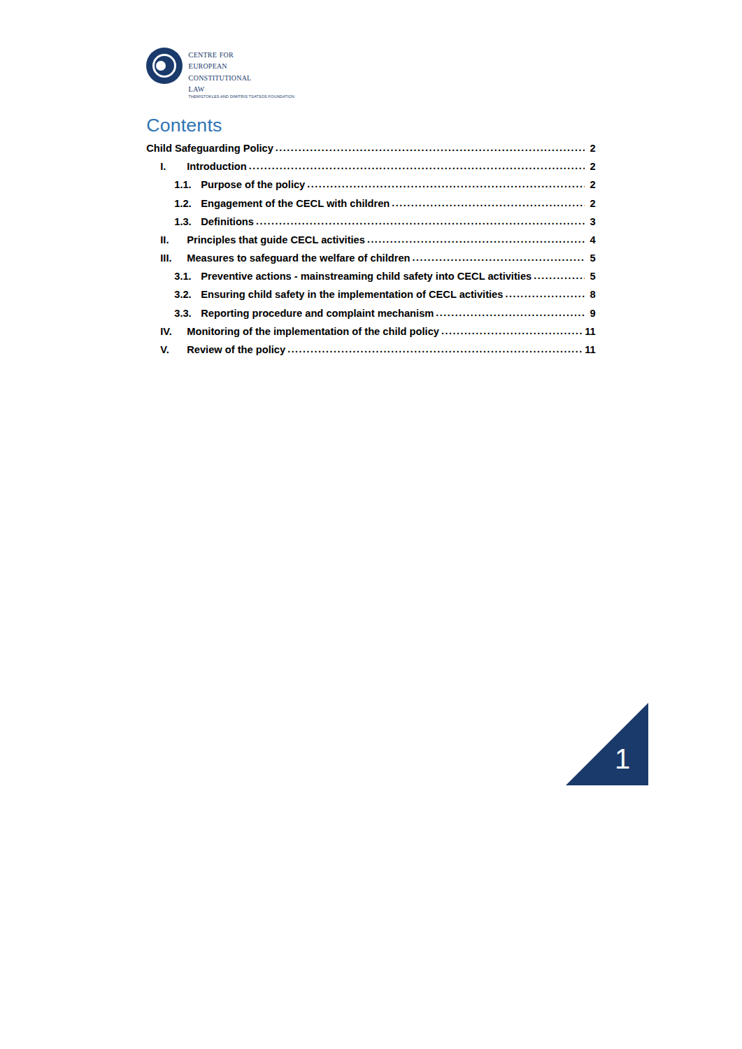Centre for
European
Constitutional
Law
THEMISTOKLES AND DIMITRIS TSATSOS FOUNDATION
Contents
Child Safeguarding Policy ........................................................................................................... 2
I. Introduction ................................................................................................................. 2
1.1. Purpose of the policy ......................................................................................... 2
1.2. Engagement of the CECL with children ............................................................. 2
1.3. Definitions ........................................................................................................... 3
II. Principles that guide CECL activities ............................................................................ 4
III. Measures to safeguard the welfare of children ..................................................... 5
3.1. Preventive actions - mainstreaming child safety into CECL activities ................. 5
3.2. Ensuring child safety in the implementation of CECL activities .......................... 8
3.3. Reporting procedure and complaint mechanism ............................................... 9
IV. Monitoring of the implementation of the child policy ......................................... 11
V. Review of the policy ................................................................................................ 11
1